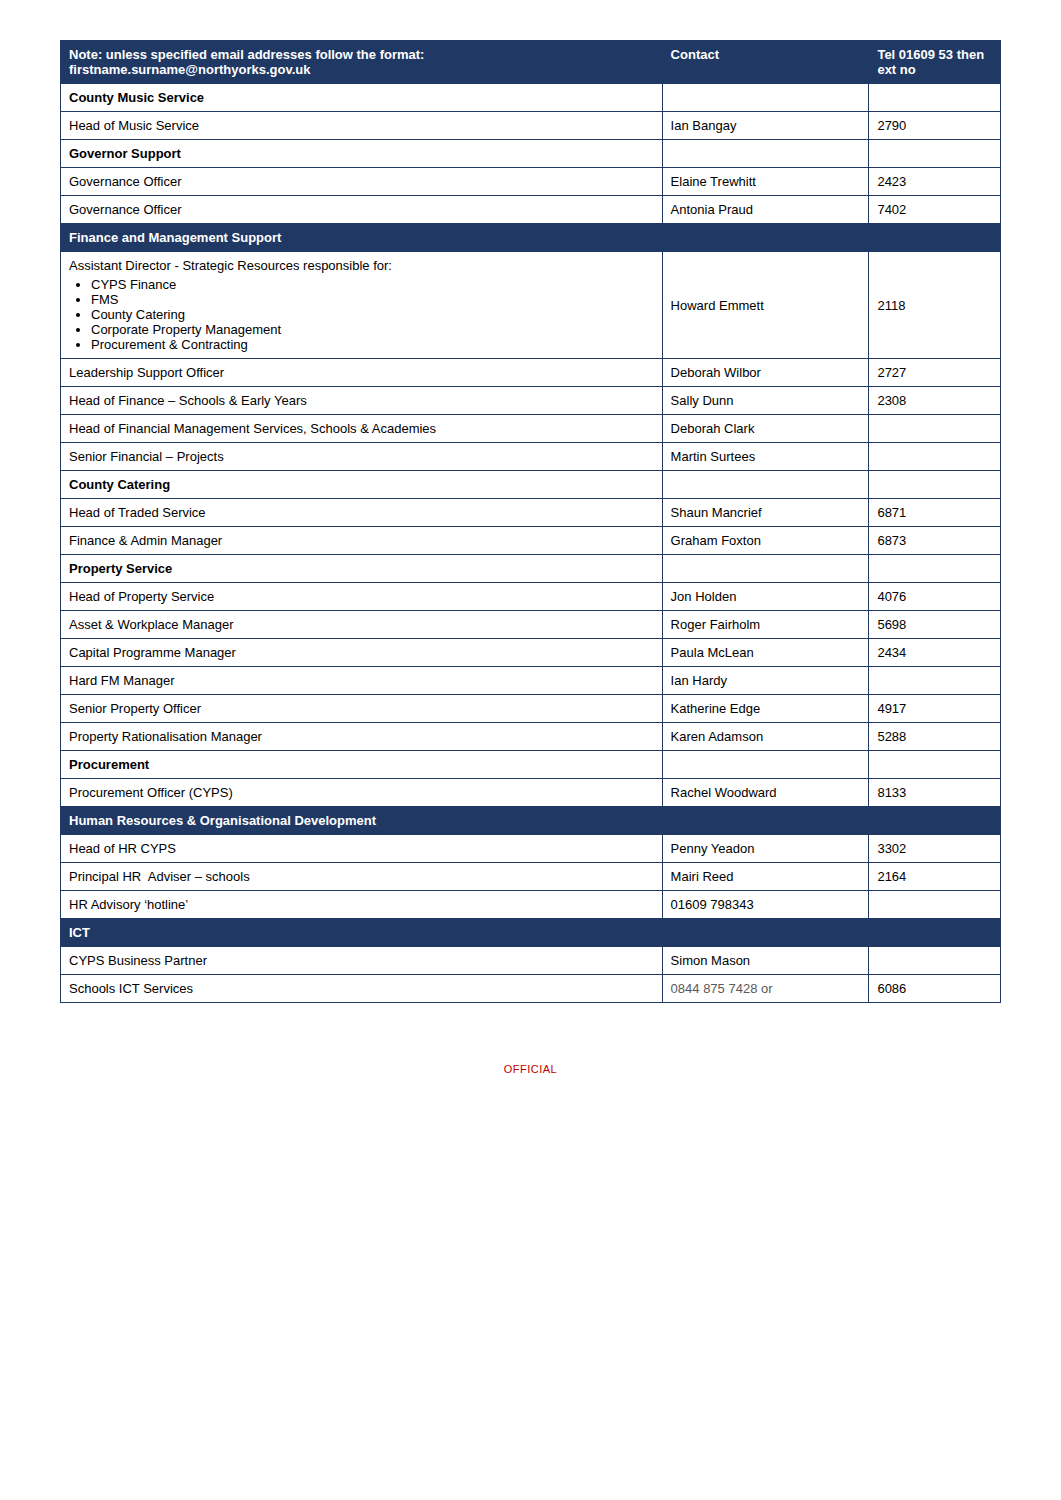| Note: unless specified email addresses follow the format: firstname.surname@northyorks.gov.uk | Contact | Tel 01609 53 then ext no |
| --- | --- | --- |
| County Music Service | | |
| Head of Music Service | Ian Bangay | 2790 |
| Governor Support | | |
| Governance Officer | Elaine Trewhitt | 2423 |
| Governance Officer | Antonia Praud | 7402 |
| Finance and Management Support | | |
| Assistant Director - Strategic Resources responsible for: CYPS Finance FMS County Catering Corporate Property Management Procurement & Contracting | Howard Emmett | 2118 |
| Leadership Support Officer | Deborah Wilbor | 2727 |
| Head of Finance – Schools & Early Years | Sally Dunn | 2308 |
| Head of Financial Management Services, Schools & Academies | Deborah Clark | |
| Senior Financial – Projects | Martin Surtees | |
| County Catering | | |
| Head of Traded Service | Shaun Mancrief | 6871 |
| Finance & Admin Manager | Graham Foxton | 6873 |
| Property Service | | |
| Head of Property Service | Jon Holden | 4076 |
| Asset & Workplace Manager | Roger Fairholm | 5698 |
| Capital Programme Manager | Paula McLean | 2434 |
| Hard FM Manager | Ian Hardy | |
| Senior Property Officer | Katherine Edge | 4917 |
| Property Rationalisation Manager | Karen Adamson | 5288 |
| Procurement | | |
| Procurement Officer (CYPS) | Rachel Woodward | 8133 |
| Human Resources & Organisational Development | | |
| Head of HR CYPS | Penny Yeadon | 3302 |
| Principal HR Adviser – schools | Mairi Reed | 2164 |
| HR Advisory ‘hotline’ | 01609 798343 | |
| ICT | | |
| CYPS Business Partner | Simon Mason | |
| Schools ICT Services | 0844 875 7428 or | 6086 |
OFFICIAL